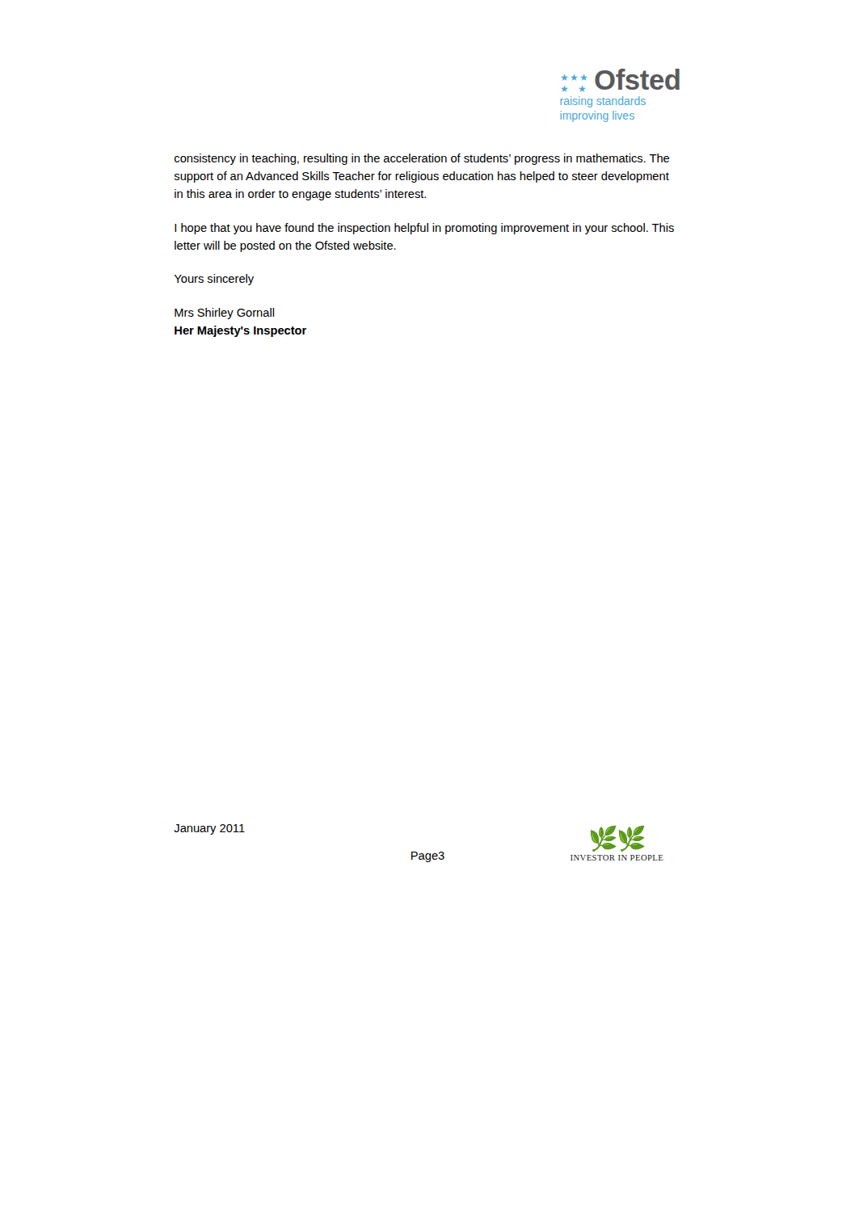★★★
★ ★
Ofsted
raising standards
improving lives
consistency in teaching, resulting in the acceleration of students’ progress in mathematics. The support of an Advanced Skills Teacher for religious education has helped to steer development in this area in order to engage students’ interest.
I hope that you have found the inspection helpful in promoting improvement in your school. This letter will be posted on the Ofsted website.
Yours sincerely
Mrs Shirley Gornall
Her Majesty's Inspector
January 2011
Page3
🌿🌿
INVESTOR IN PEOPLE